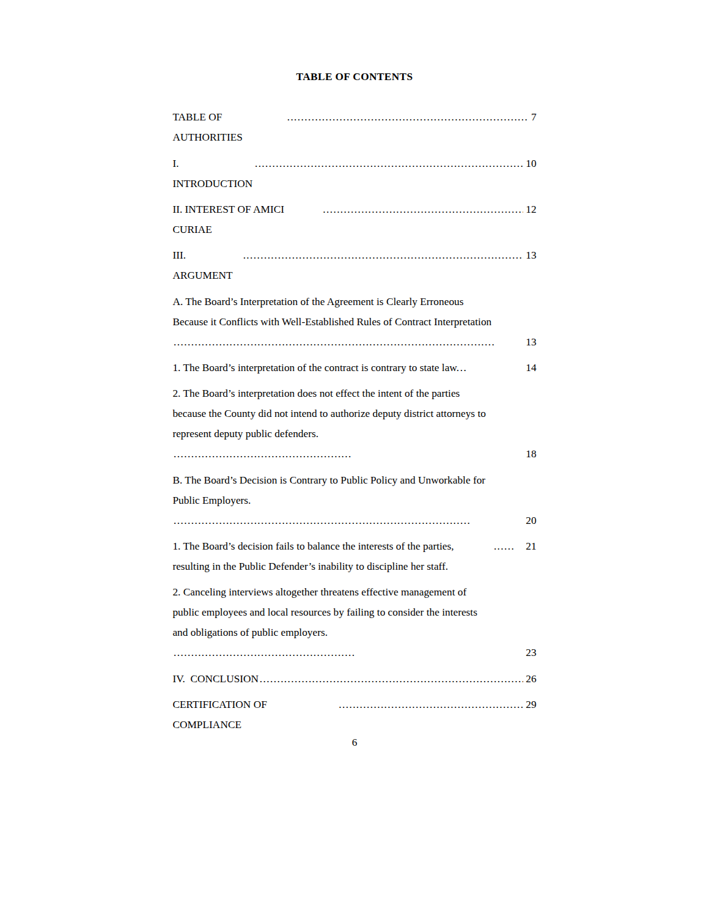TABLE OF CONTENTS
TABLE OF AUTHORITIES .......................................................................... 7
I. INTRODUCTION .................................................................................... 10
II. INTEREST OF AMICI CURIAE ........................................................... 12
III. ARGUMENT ....................................................................................... 13
A. The Board’s Interpretation of the Agreement is Clearly Erroneous Because it Conflicts with Well-Established Rules of Contract Interpretation
............................................................................................ 13
1. The Board’s interpretation of the contract is contrary to state law. .. 14
2. The Board’s interpretation does not effect the intent of the parties because the County did not intend to authorize deputy district attorneys to represent deputy public defenders.
................................................... 18
B. The Board’s Decision is Contrary to Public Policy and Unworkable for Public Employers.
..................................................................................... 20
1. The Board’s decision fails to balance the interests of the parties, resulting in the Public Defender’s inability to discipline her staff. ...... 21
2. Canceling interviews altogether threatens effective management of public employees and local resources by failing to consider the interests and obligations of public employers.
.................................................... 23
IV. CONCLUSION ..................................................................................... 26
CERTIFICATION OF COMPLIANCE ..................................................... 29
6